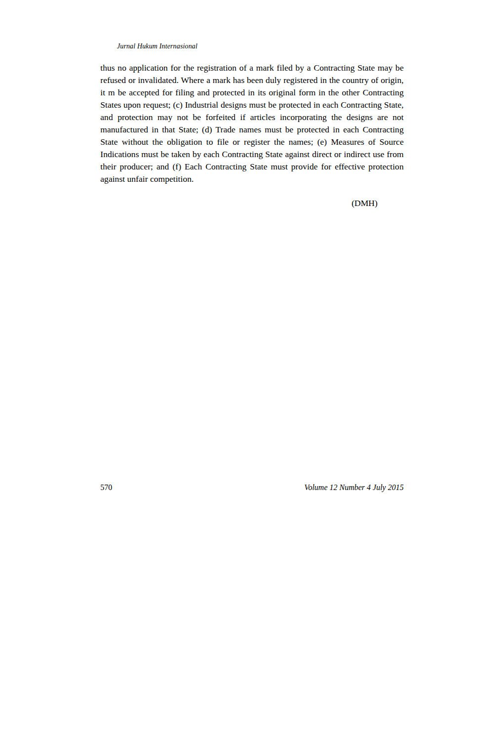Jurnal Hukum Internasional
thus no application for the registration of a mark filed by a Contracting State may be refused or invalidated. Where a mark has been duly registered in the country of origin, it m be accepted for filing and protected in its original form in the other Contracting States upon request; (c) Industrial designs must be protected in each Contracting State, and protection may not be forfeited if articles incorporating the designs are not manufactured in that State; (d) Trade names must be protected in each Contracting State without the obligation to file or register the names; (e) Measures of Source Indications must be taken by each Contracting State against direct or indirect use from their producer; and (f) Each Contracting State must provide for effective protection against unfair competition.
(DMH)
570 Volume 12 Number 4 July 2015